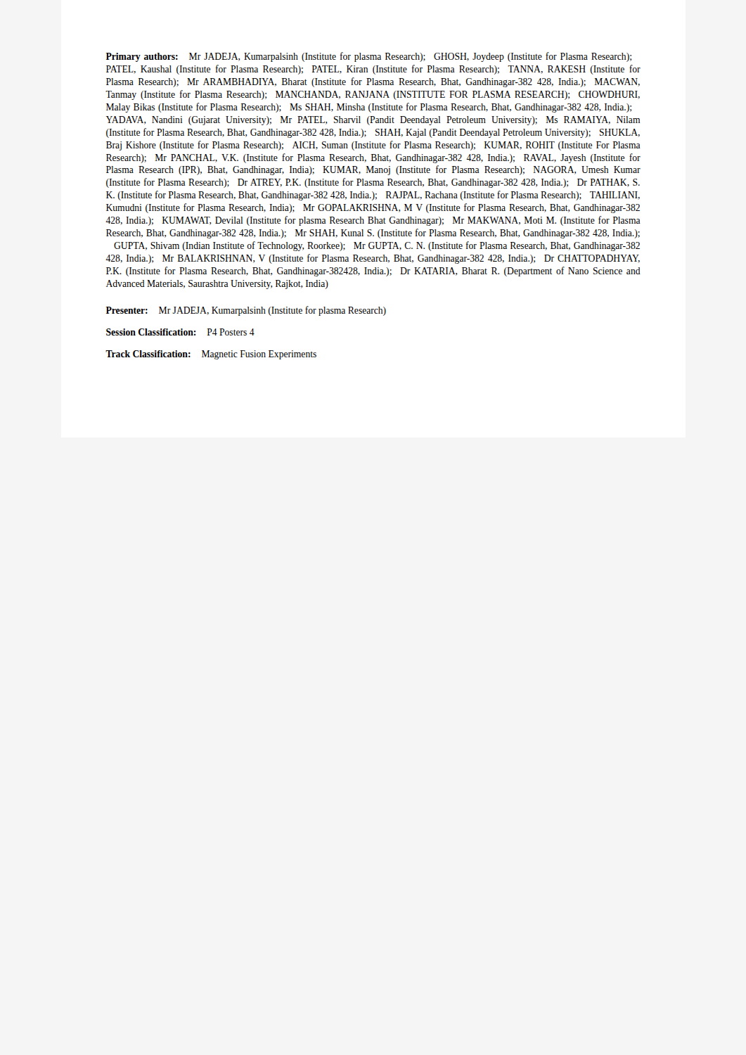Primary authors: Mr JADEJA, Kumarpalsinh (Institute for plasma Research); GHOSH, Joydeep (Institute for Plasma Research); PATEL, Kaushal (Institute for Plasma Research); PATEL, Kiran (Institute for Plasma Research); TANNA, RAKESH (Institute for Plasma Research); Mr ARAMBHADIYA, Bharat (Institute for Plasma Research, Bhat, Gandhinagar-382 428, India.); MACWAN, Tanmay (Institute for Plasma Research); MANCHANDA, RANJANA (INSTITUTE FOR PLASMA RESEARCH); CHOWDHURI, Malay Bikas (Institute for Plasma Research); Ms SHAH, Minsha (Institute for Plasma Research, Bhat, Gandhinagar-382 428, India.); YADAVA, Nandini (Gujarat University); Mr PATEL, Sharvil (Pandit Deendayal Petroleum University); Ms RAMAIYA, Nilam (Institute for Plasma Research, Bhat, Gandhinagar-382 428, India.); SHAH, Kajal (Pandit Deendayal Petroleum University); SHUKLA, Braj Kishore (Institute for Plasma Research); AICH, Suman (Institute for Plasma Research); KUMAR, ROHIT (Institute For Plasma Research); Mr PANCHAL, V.K. (Institute for Plasma Research, Bhat, Gandhinagar-382 428, India.); RAVAL, Jayesh (Institute for Plasma Research (IPR), Bhat, Gandhinagar, India); KUMAR, Manoj (Institute for Plasma Research); NAGORA, Umesh Kumar (Institute for Plasma Research); Dr ATREY, P.K. (Institute for Plasma Research, Bhat, Gandhinagar-382 428, India.); Dr PATHAK, S. K. (Institute for Plasma Research, Bhat, Gandhinagar-382 428, India.); RAJPAL, Rachana (Institute for Plasma Research); TAHILIANI, Kumudni (Institute for Plasma Research, India); Mr GOPALAKRISHNA, M V (Institute for Plasma Research, Bhat, Gandhinagar-382 428, India.); KUMAWAT, Devilal (Institute for plasma Research Bhat Gandhinagar); Mr MAKWANA, Moti M. (Institute for Plasma Research, Bhat, Gandhinagar-382 428, India.); Mr SHAH, Kunal S. (Institute for Plasma Research, Bhat, Gandhinagar-382 428, India.); GUPTA, Shivam (Indian Institute of Technology, Roorkee); Mr GUPTA, C. N. (Institute for Plasma Research, Bhat, Gandhinagar-382 428, India.); Mr BALAKRISHNAN, V (Institute for Plasma Research, Bhat, Gandhinagar-382 428, India.); Dr CHATTOPADHYAY, P.K. (Institute for Plasma Research, Bhat, Gandhinagar-382428, India.); Dr KATARIA, Bharat R. (Department of Nano Science and Advanced Materials, Saurashtra University, Rajkot, India)
Presenter: Mr JADEJA, Kumarpalsinh (Institute for plasma Research)
Session Classification: P4 Posters 4
Track Classification: Magnetic Fusion Experiments